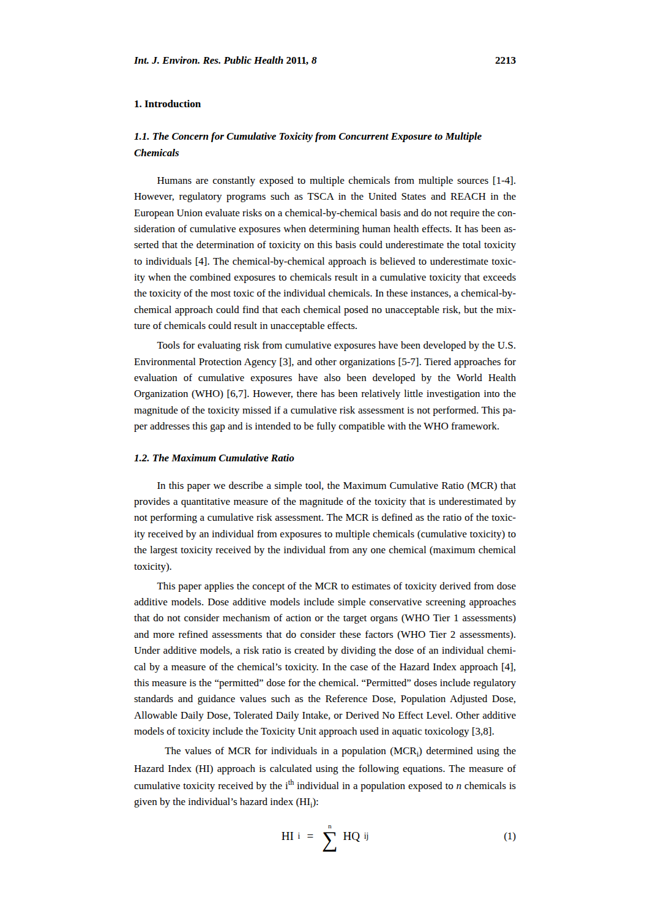Int. J. Environ. Res. Public Health 2011, 8 2213
1. Introduction
1.1. The Concern for Cumulative Toxicity from Concurrent Exposure to Multiple Chemicals
Humans are constantly exposed to multiple chemicals from multiple sources [1-4]. However, regulatory programs such as TSCA in the United States and REACH in the European Union evaluate risks on a chemical-by-chemical basis and do not require the consideration of cumulative exposures when determining human health effects. It has been asserted that the determination of toxicity on this basis could underestimate the total toxicity to individuals [4]. The chemical-by-chemical approach is believed to underestimate toxicity when the combined exposures to chemicals result in a cumulative toxicity that exceeds the toxicity of the most toxic of the individual chemicals. In these instances, a chemical-by-chemical approach could find that each chemical posed no unacceptable risk, but the mixture of chemicals could result in unacceptable effects.
Tools for evaluating risk from cumulative exposures have been developed by the U.S. Environmental Protection Agency [3], and other organizations [5-7]. Tiered approaches for evaluation of cumulative exposures have also been developed by the World Health Organization (WHO) [6,7]. However, there has been relatively little investigation into the magnitude of the toxicity missed if a cumulative risk assessment is not performed. This paper addresses this gap and is intended to be fully compatible with the WHO framework.
1.2. The Maximum Cumulative Ratio
In this paper we describe a simple tool, the Maximum Cumulative Ratio (MCR) that provides a quantitative measure of the magnitude of the toxicity that is underestimated by not performing a cumulative risk assessment. The MCR is defined as the ratio of the toxicity received by an individual from exposures to multiple chemicals (cumulative toxicity) to the largest toxicity received by the individual from any one chemical (maximum chemical toxicity).
This paper applies the concept of the MCR to estimates of toxicity derived from dose additive models. Dose additive models include simple conservative screening approaches that do not consider mechanism of action or the target organs (WHO Tier 1 assessments) and more refined assessments that do consider these factors (WHO Tier 2 assessments). Under additive models, a risk ratio is created by dividing the dose of an individual chemical by a measure of the chemical’s toxicity. In the case of the Hazard Index approach [4], this measure is the “permitted” dose for the chemical. “Permitted” doses include regulatory standards and guidance values such as the Reference Dose, Population Adjusted Dose, Allowable Daily Dose, Tolerated Daily Intake, or Derived No Effect Level. Other additive models of toxicity include the Toxicity Unit approach used in aquatic toxicology [3,8].
The values of MCR for individuals in a population (MCRi) determined using the Hazard Index (HI) approach is calculated using the following equations. The measure of cumulative toxicity received by the ith individual in a population exposed to n chemicals is given by the individual’s hazard index (HIi):
HIi = n ∑ HQij (1)